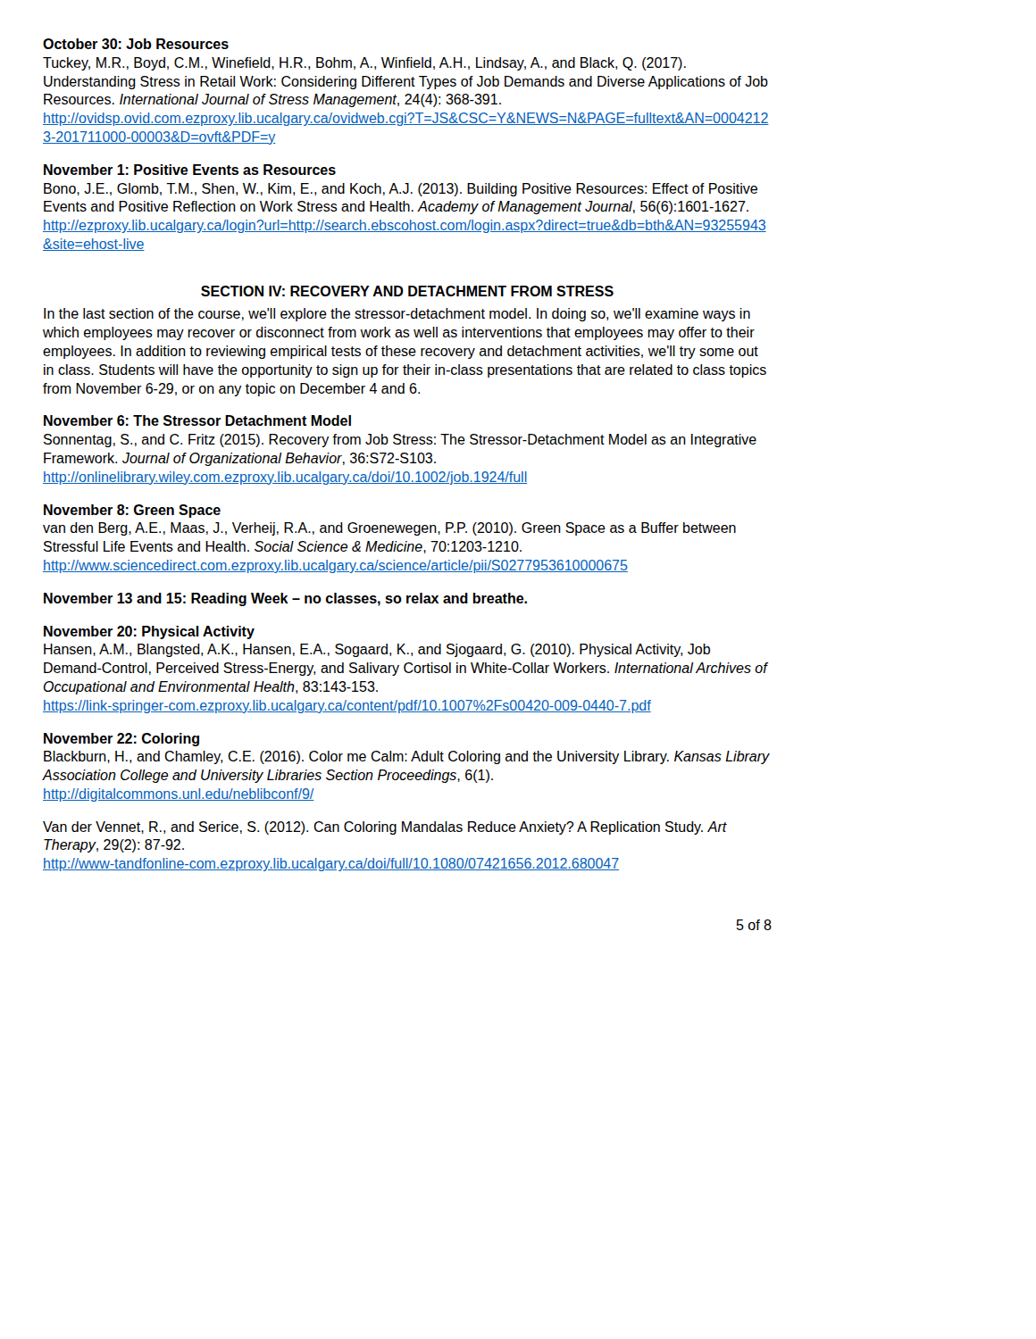October 30: Job Resources
Tuckey, M.R., Boyd, C.M., Winefield, H.R., Bohm, A., Winfield, A.H., Lindsay, A., and Black, Q. (2017). Understanding Stress in Retail Work: Considering Different Types of Job Demands and Diverse Applications of Job Resources. International Journal of Stress Management, 24(4): 368-391.
http://ovidsp.ovid.com.ezproxy.lib.ucalgary.ca/ovidweb.cgi?T=JS&CSC=Y&NEWS=N&PAGE=fulltext&AN=00042123-201711000-00003&D=ovft&PDF=y
November 1: Positive Events as Resources
Bono, J.E., Glomb, T.M., Shen, W., Kim, E., and Koch, A.J. (2013). Building Positive Resources: Effect of Positive Events and Positive Reflection on Work Stress and Health. Academy of Management Journal, 56(6):1601-1627.
http://ezproxy.lib.ucalgary.ca/login?url=http://search.ebscohost.com/login.aspx?direct=true&db=bth&AN=93255943&site=ehost-live
SECTION IV: RECOVERY AND DETACHMENT FROM STRESS
In the last section of the course, we'll explore the stressor-detachment model. In doing so, we'll examine ways in which employees may recover or disconnect from work as well as interventions that employees may offer to their employees. In addition to reviewing empirical tests of these recovery and detachment activities, we'll try some out in class. Students will have the opportunity to sign up for their in-class presentations that are related to class topics from November 6-29, or on any topic on December 4 and 6.
November 6: The Stressor Detachment Model
Sonnentag, S., and C. Fritz (2015). Recovery from Job Stress: The Stressor-Detachment Model as an Integrative Framework. Journal of Organizational Behavior, 36:S72-S103.
http://onlinelibrary.wiley.com.ezproxy.lib.ucalgary.ca/doi/10.1002/job.1924/full
November 8: Green Space
van den Berg, A.E., Maas, J., Verheij, R.A., and Groenewegen, P.P. (2010). Green Space as a Buffer between Stressful Life Events and Health. Social Science & Medicine, 70:1203-1210.
http://www.sciencedirect.com.ezproxy.lib.ucalgary.ca/science/article/pii/S0277953610000675
November 13 and 15: Reading Week – no classes, so relax and breathe.
November 20: Physical Activity
Hansen, A.M., Blangsted, A.K., Hansen, E.A., Sogaard, K., and Sjogaard, G. (2010). Physical Activity, Job Demand-Control, Perceived Stress-Energy, and Salivary Cortisol in White-Collar Workers. International Archives of Occupational and Environmental Health, 83:143-153.
https://link-springer-com.ezproxy.lib.ucalgary.ca/content/pdf/10.1007%2Fs00420-009-0440-7.pdf
November 22: Coloring
Blackburn, H., and Chamley, C.E. (2016). Color me Calm: Adult Coloring and the University Library. Kansas Library Association College and University Libraries Section Proceedings, 6(1).
http://digitalcommons.unl.edu/neblibconf/9/
Van der Vennet, R., and Serice, S. (2012). Can Coloring Mandalas Reduce Anxiety? A Replication Study. Art Therapy, 29(2): 87-92.
http://www-tandfonline-com.ezproxy.lib.ucalgary.ca/doi/full/10.1080/07421656.2012.680047
5 of 8